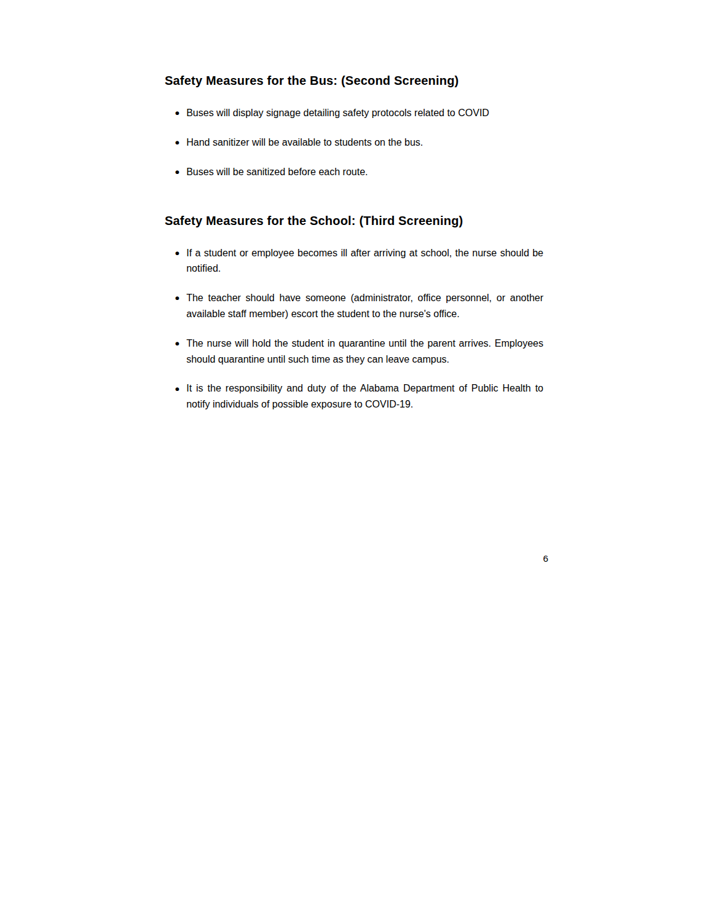Safety Measures for the Bus: (Second Screening)
Buses will display signage detailing safety protocols related to COVID
Hand sanitizer will be available to students on the bus.
Buses will be sanitized before each route.
Safety Measures for the School: (Third Screening)
If a student or employee becomes ill after arriving at school, the nurse should be notified.
The teacher should have someone (administrator, office personnel, or another available staff member) escort the student to the nurse's office.
The nurse will hold the student in quarantine until the parent arrives. Employees should quarantine until such time as they can leave campus.
It is the responsibility and duty of the Alabama Department of Public Health to notify individuals of possible exposure to COVID-19.
6